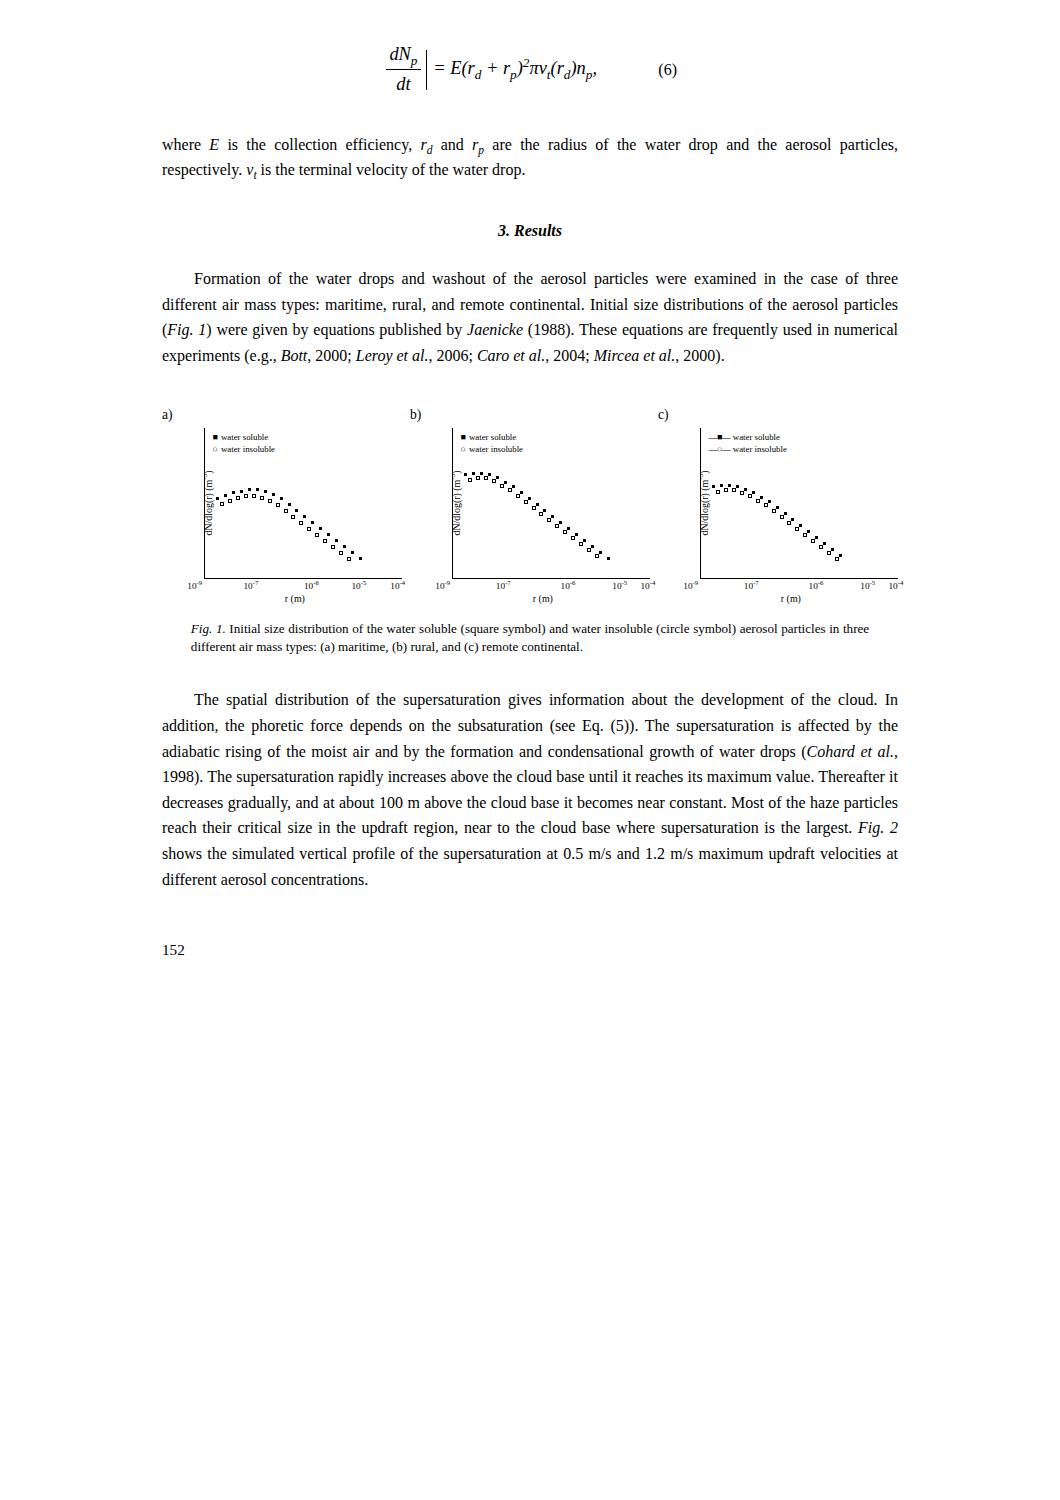dNp dt = E(rd + rp)2πvt(rd)np, (6)
where E is the collection efficiency, rd and rp are the radius of the water drop and the aerosol particles, respectively. vt is the terminal velocity of the water drop.
3. Results
Formation of the water drops and washout of the aerosol particles were examined in the case of three different air mass types: maritime, rural, and remote continental. Initial size distributions of the aerosol particles (Fig. 1) were given by equations published by Jaenicke (1988). These equations are frequently used in numerical experiments (e.g., Bott, 2000; Leroy et al., 2006; Caro et al., 2004; Mircea et al., 2000).
a)
dN/dlog(r) (m-3)
1012 1010 108 106 104 102
water soluble
water insoluble
10-9 10-7 10-6 10-5 10-4
r (m)
b)
dN/dlog(r) (m-3)
1012 1010 108 106 104 102
water soluble
water insoluble
10-9 10-7 10-6 10-5 10-4
r (m)
c)
dN/dlog(r) (m-3)
1012 1010 108 106 104 102
water soluble
water insoluble
10-9 10-7 10-6 10-5 10-4
r (m)
Fig. 1. Initial size distribution of the water soluble (square symbol) and water insoluble (circle symbol) aerosol particles in three different air mass types: (a) maritime, (b) rural, and (c) remote continental.
The spatial distribution of the supersaturation gives information about the development of the cloud. In addition, the phoretic force depends on the subsaturation (see Eq. (5)). The supersaturation is affected by the adiabatic rising of the moist air and by the formation and condensational growth of water drops (Cohard et al., 1998). The supersaturation rapidly increases above the cloud base until it reaches its maximum value. Thereafter it decreases gradually, and at about 100 m above the cloud base it becomes near constant. Most of the haze particles reach their critical size in the updraft region, near to the cloud base where supersaturation is the largest. Fig. 2 shows the simulated vertical profile of the supersaturation at 0.5 m/s and 1.2 m/s maximum updraft velocities at different aerosol concentrations.
152